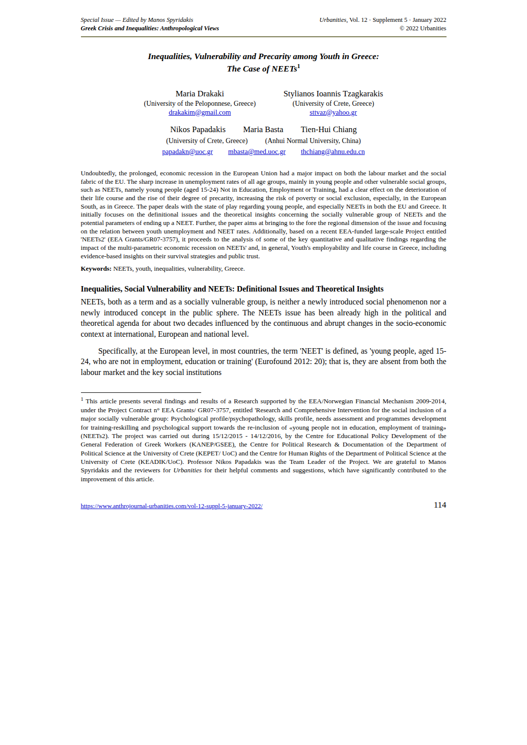Special Issue — Edited by Manos Spyridakis
Greek Crisis and Inequalities: Anthropological Views
Urbanities, Vol. 12 · Supplement 5 · January 2022
© 2022 Urbanities
Inequalities, Vulnerability and Precarity among Youth in Greece:
The Case of NEETs1
Maria Drakaki
(University of the Peloponnese, Greece)
drakakim@gmail.com
Stylianos Ioannis Tzagkarakis
(University of Crete, Greece)
sttvaz@yahoo.gr
Nikos Papadakis
Maria Basta
Tien-Hui Chiang
(University of Crete, Greece)
(Anhui Normal University, China)
papadakn@uoc.gr mbasta@med.uoc.gr thchiang@ahnu.edu.cn
Undoubtedly, the prolonged, economic recession in the European Union had a major impact on both the labour market and the social fabric of the EU. The sharp increase in unemployment rates of all age groups, mainly in young people and other vulnerable social groups, such as NEETs, namely young people (aged 15-24) Not in Education, Employment or Training, had a clear effect on the deterioration of their life course and the rise of their degree of precarity, increasing the risk of poverty or social exclusion, especially, in the European South, as in Greece. The paper deals with the state of play regarding young people, and especially NEETs in both the EU and Greece. It initially focuses on the definitional issues and the theoretical insights concerning the socially vulnerable group of NEETs and the potential parameters of ending up a NEET. Further, the paper aims at bringing to the fore the regional dimension of the issue and focusing on the relation between youth unemployment and NEET rates. Additionally, based on a recent EEA-funded large-scale Project entitled 'NEETs2' (EEA Grants/GR07-3757), it proceeds to the analysis of some of the key quantitative and qualitative findings regarding the impact of the multi-parametric economic recession on NEETs' and, in general, Youth's employability and life course in Greece, including evidence-based insights on their survival strategies and public trust.
Keywords: NEETs, youth, inequalities, vulnerability, Greece.
Inequalities, Social Vulnerability and NEETs: Definitional Issues and Theoretical Insights
NEETs, both as a term and as a socially vulnerable group, is neither a newly introduced social phenomenon nor a newly introduced concept in the public sphere. The NEETs issue has been already high in the political and theoretical agenda for about two decades influenced by the continuous and abrupt changes in the socio-economic context at international, European and national level.
Specifically, at the European level, in most countries, the term 'NEET' is defined, as 'young people, aged 15-24, who are not in employment, education or training' (Eurofound 2012: 20); that is, they are absent from both the labour market and the key social institutions
1 This article presents several findings and results of a Research supported by the EEA/Norwegian Financial Mechanism 2009-2014, under the Project Contract n° EEA Grants/ GR07-3757, entitled 'Research and Comprehensive Intervention for the social inclusion of a major socially vulnerable group: Psychological profile/psychopathology, skills profile, needs assessment and programmes development for training-reskilling and psychological support towards the re-inclusion of «young people not in education, employment of training» (NEETs2). The project was carried out during 15/12/2015 - 14/12/2016, by the Centre for Educational Policy Development of the General Federation of Greek Workers (KANEP/GSEE), the Centre for Political Research & Documentation of the Department of Political Science at the University of Crete (KEPET/ UoC) and the Centre for Human Rights of the Department of Political Science at the University of Crete (KEADIK/UoC). Professor Nikos Papadakis was the Team Leader of the Project. We are grateful to Manos Spyridakis and the reviewers for Urbanities for their helpful comments and suggestions, which have significantly contributed to the improvement of this article.
https://www.anthrojournal-urbanities.com/vol-12-suppl-5-january-2022/ 114